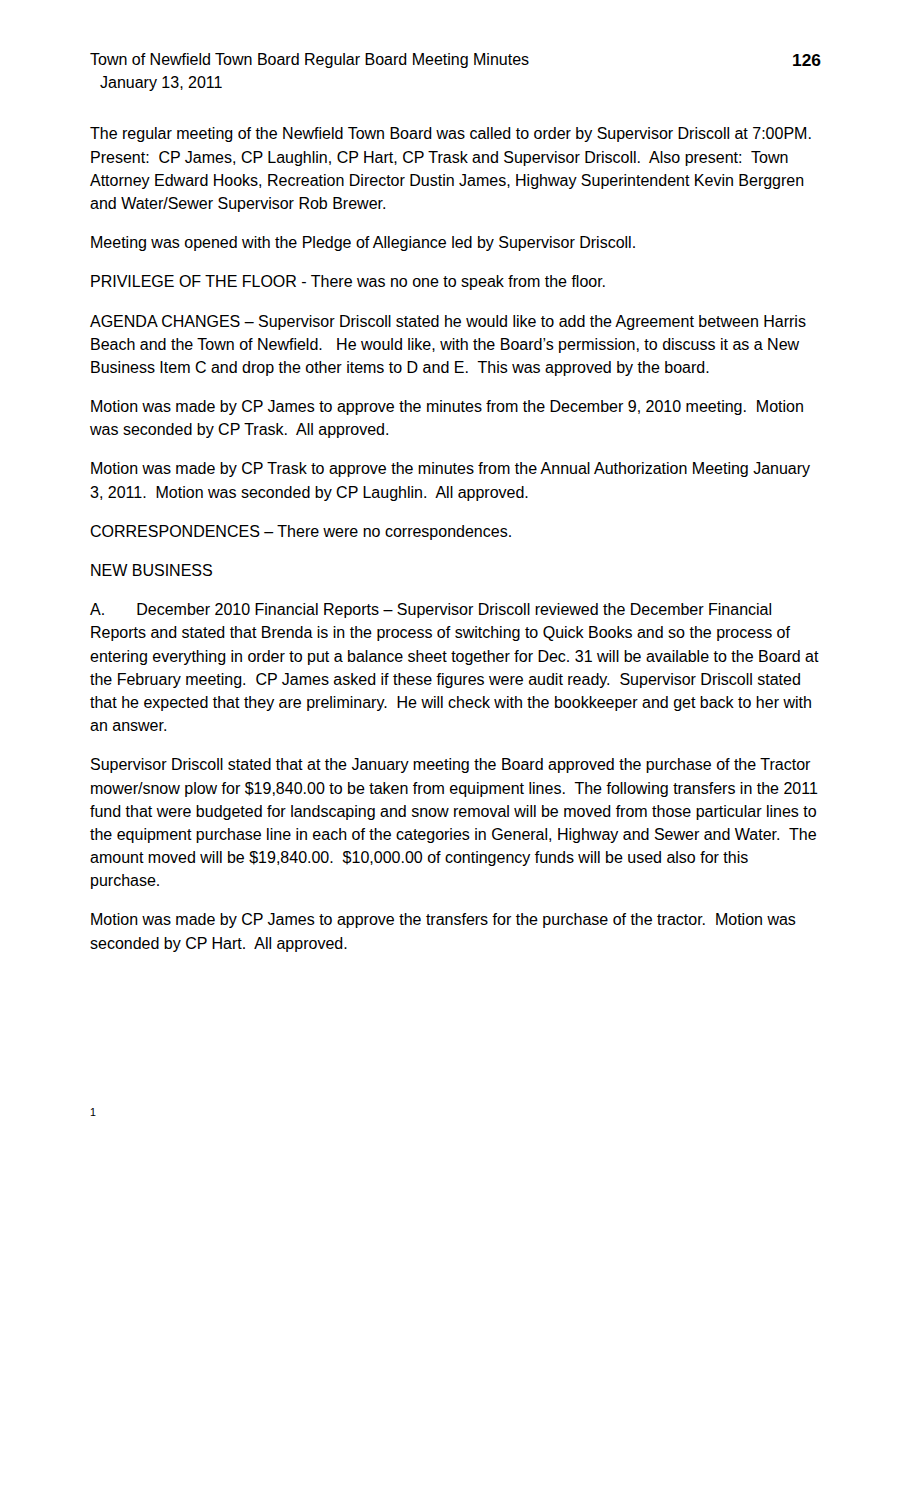126
Town of Newfield Town Board Regular Board Meeting Minutes
January 13, 2011
The regular meeting of the Newfield Town Board was called to order by Supervisor Driscoll at 7:00PM. Present: CP James, CP Laughlin, CP Hart, CP Trask and Supervisor Driscoll. Also present: Town Attorney Edward Hooks, Recreation Director Dustin James, Highway Superintendent Kevin Berggren and Water/Sewer Supervisor Rob Brewer.
Meeting was opened with the Pledge of Allegiance led by Supervisor Driscoll.
PRIVILEGE OF THE FLOOR - There was no one to speak from the floor.
AGENDA CHANGES – Supervisor Driscoll stated he would like to add the Agreement between Harris Beach and the Town of Newfield. He would like, with the Board’s permission, to discuss it as a New Business Item C and drop the other items to D and E. This was approved by the board.
Motion was made by CP James to approve the minutes from the December 9, 2010 meeting. Motion was seconded by CP Trask. All approved.
Motion was made by CP Trask to approve the minutes from the Annual Authorization Meeting January 3, 2011. Motion was seconded by CP Laughlin. All approved.
CORRESPONDENCES – There were no correspondences.
NEW BUSINESS
A. December 2010 Financial Reports – Supervisor Driscoll reviewed the December Financial Reports and stated that Brenda is in the process of switching to Quick Books and so the process of entering everything in order to put a balance sheet together for Dec. 31 will be available to the Board at the February meeting. CP James asked if these figures were audit ready. Supervisor Driscoll stated that he expected that they are preliminary. He will check with the bookkeeper and get back to her with an answer.
Supervisor Driscoll stated that at the January meeting the Board approved the purchase of the Tractor mower/snow plow for $19,840.00 to be taken from equipment lines. The following transfers in the 2011 fund that were budgeted for landscaping and snow removal will be moved from those particular lines to the equipment purchase line in each of the categories in General, Highway and Sewer and Water. The amount moved will be $19,840.00. $10,000.00 of contingency funds will be used also for this purchase.
Motion was made by CP James to approve the transfers for the purchase of the tractor. Motion was seconded by CP Hart. All approved.
1